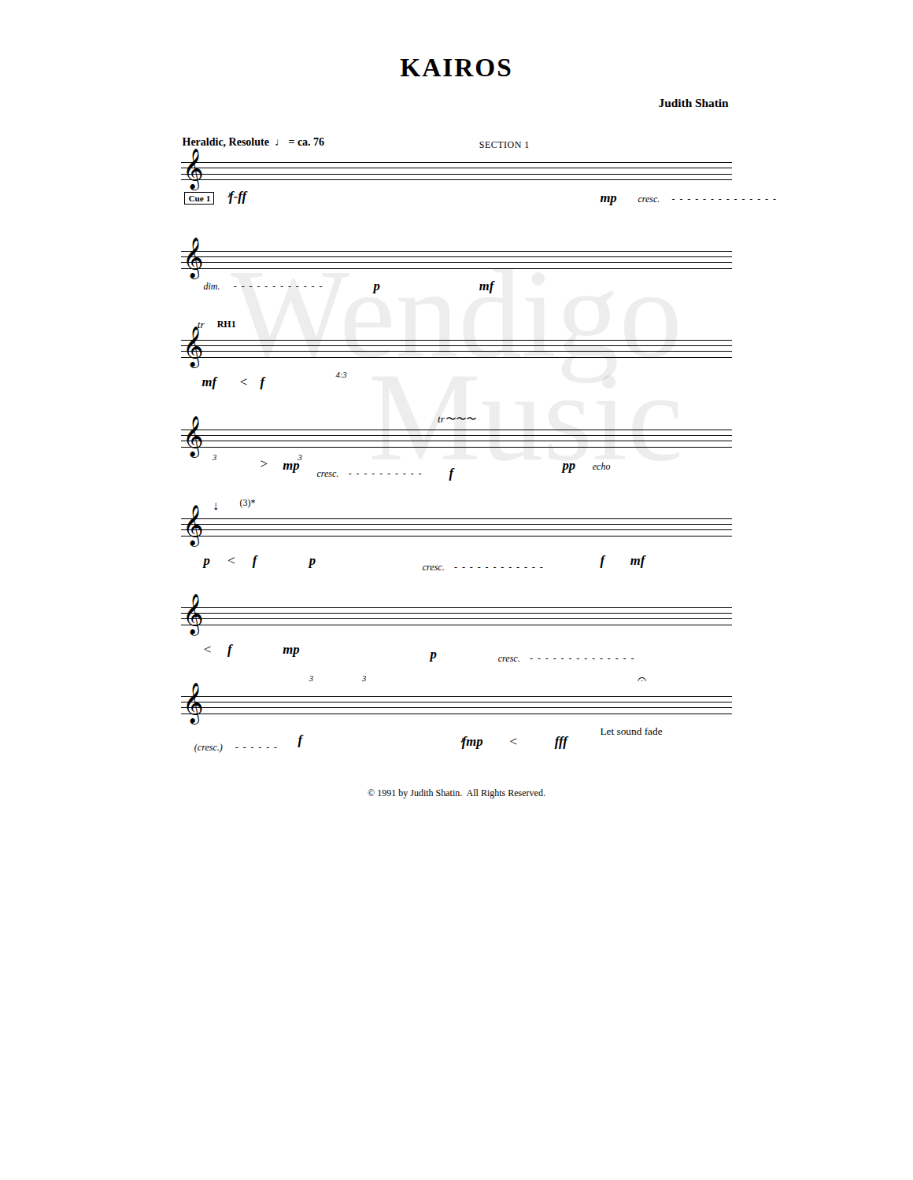KAIROS
Judith Shatin
Wendigo Music
𝄞
Heraldic, Resolute ♩ = ca. 76
SECTION 1
Cue 1
𝆞f-ff
mp
cresc.
- - - - - - - - - - - - - - -
𝄞
dim.
- - - - - - - - - - - -
p
mf
𝄞
tr
RH1
mf
<
f
4:3
𝄞
3
3
>
mp
cresc.
- - - - - - - - - -
f
tr〜〜〜
pp
echo
𝄞
↓
(3)*
p
<
f
p
cresc.
- - - - - - - - - - - -
f
mf
𝄞
<
f
mp
p
cresc.
- - - - - - - - - - - - - -
𝄞
3
3
(cresc.)
- - - - - -
f
𝆞fmp
<
fff
𝄐
Let sound fade
© 1991 by Judith Shatin. All Rights Reserved.